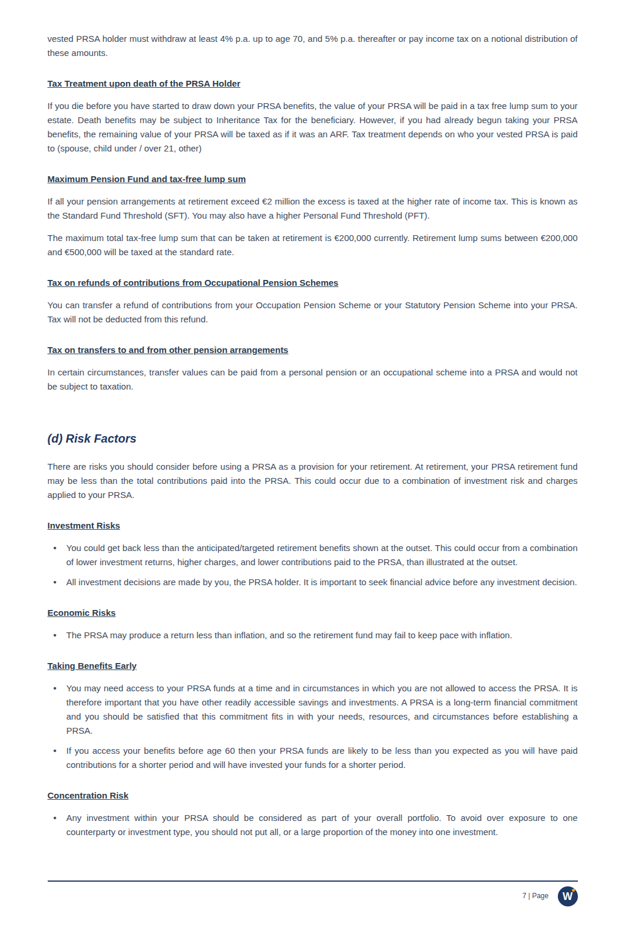vested PRSA holder must withdraw at least 4% p.a. up to age 70, and 5% p.a. thereafter or pay income tax on a notional distribution of these amounts.
Tax Treatment upon death of the PRSA Holder
If you die before you have started to draw down your PRSA benefits, the value of your PRSA will be paid in a tax free lump sum to your estate. Death benefits may be subject to Inheritance Tax for the beneficiary. However, if you had already begun taking your PRSA benefits, the remaining value of your PRSA will be taxed as if it was an ARF. Tax treatment depends on who your vested PRSA is paid to (spouse, child under / over 21, other)
Maximum Pension Fund and tax-free lump sum
If all your pension arrangements at retirement exceed €2 million the excess is taxed at the higher rate of income tax. This is known as the Standard Fund Threshold (SFT). You may also have a higher Personal Fund Threshold (PFT).
The maximum total tax-free lump sum that can be taken at retirement is €200,000 currently. Retirement lump sums between €200,000 and €500,000 will be taxed at the standard rate.
Tax on refunds of contributions from Occupational Pension Schemes
You can transfer a refund of contributions from your Occupation Pension Scheme or your Statutory Pension Scheme into your PRSA. Tax will not be deducted from this refund.
Tax on transfers to and from other pension arrangements
In certain circumstances, transfer values can be paid from a personal pension or an occupational scheme into a PRSA and would not be subject to taxation.
(d) Risk Factors
There are risks you should consider before using a PRSA as a provision for your retirement. At retirement, your PRSA retirement fund may be less than the total contributions paid into the PRSA. This could occur due to a combination of investment risk and charges applied to your PRSA.
Investment Risks
You could get back less than the anticipated/targeted retirement benefits shown at the outset. This could occur from a combination of lower investment returns, higher charges, and lower contributions paid to the PRSA, than illustrated at the outset.
All investment decisions are made by you, the PRSA holder. It is important to seek financial advice before any investment decision.
Economic Risks
The PRSA may produce a return less than inflation, and so the retirement fund may fail to keep pace with inflation.
Taking Benefits Early
You may need access to your PRSA funds at a time and in circumstances in which you are not allowed to access the PRSA. It is therefore important that you have other readily accessible savings and investments. A PRSA is a long-term financial commitment and you should be satisfied that this commitment fits in with your needs, resources, and circumstances before establishing a PRSA.
If you access your benefits before age 60 then your PRSA funds are likely to be less than you expected as you will have paid contributions for a shorter period and will have invested your funds for a shorter period.
Concentration Risk
Any investment within your PRSA should be considered as part of your overall portfolio. To avoid over exposure to one counterparty or investment type, you should not put all, or a large proportion of the money into one investment.
7 | Page W